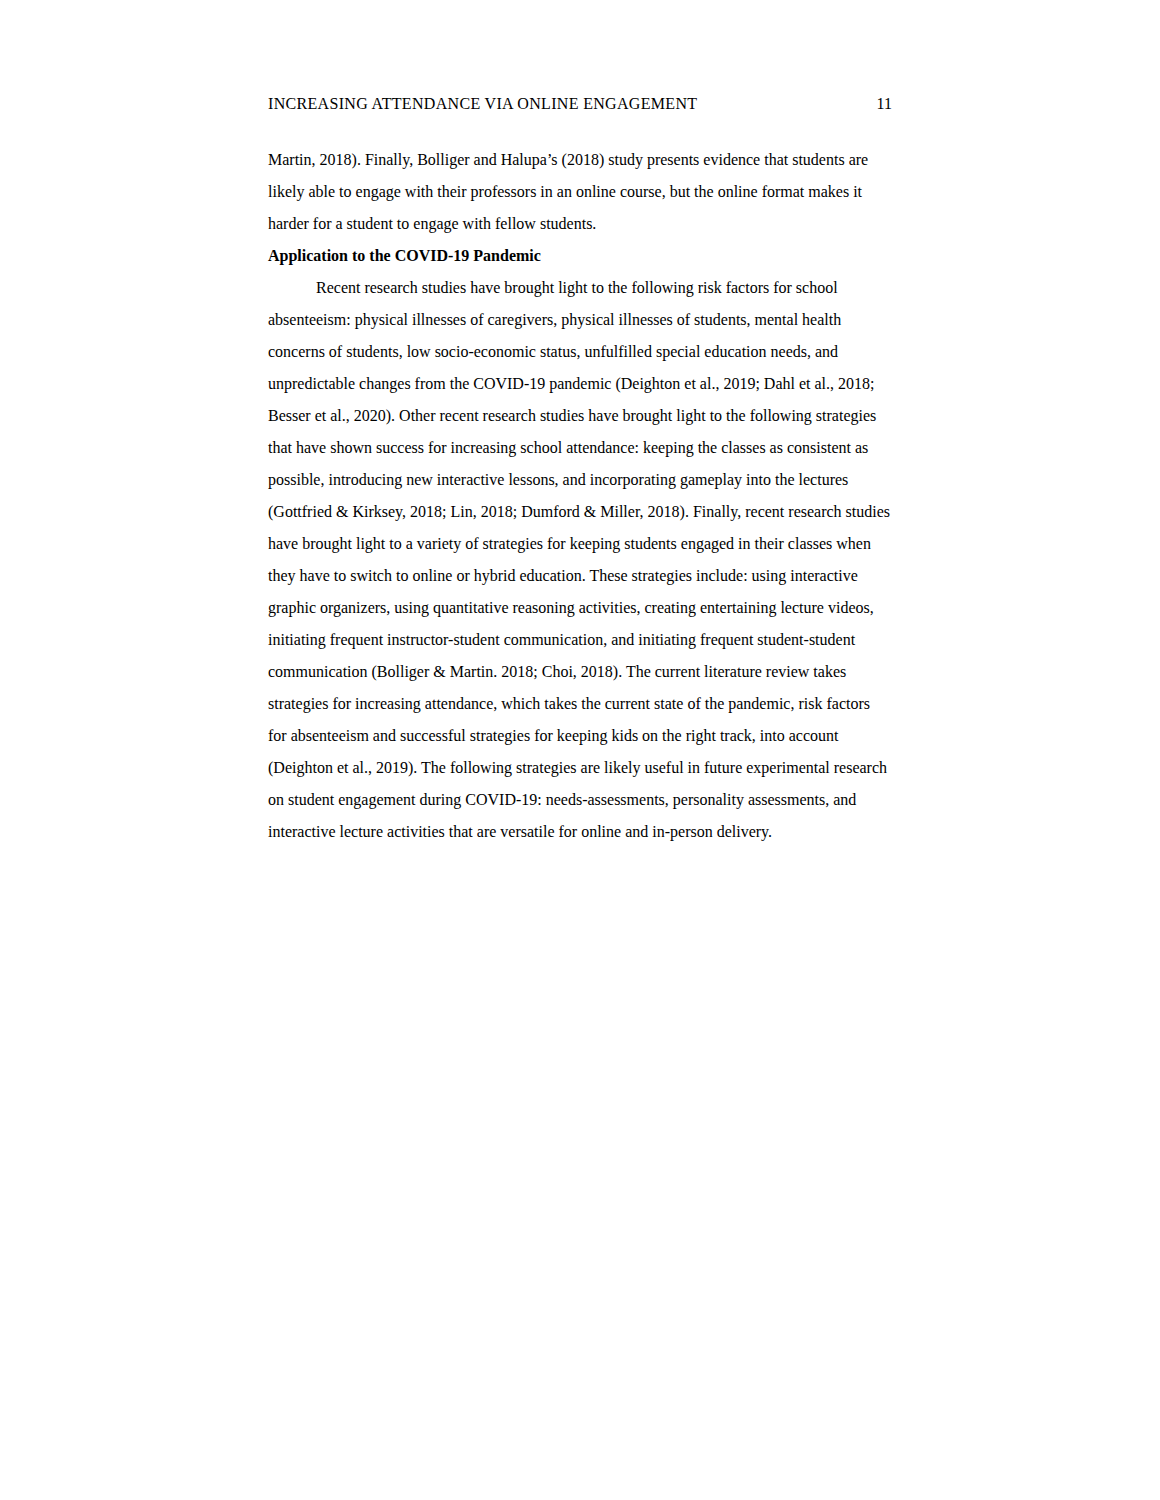Increasing Attendance via Online Engagement 11
Martin, 2018). Finally, Bolliger and Halupa’s (2018) study presents evidence that students are likely able to engage with their professors in an online course, but the online format makes it harder for a student to engage with fellow students.
Application to the COVID-19 Pandemic
Recent research studies have brought light to the following risk factors for school absenteeism: physical illnesses of caregivers, physical illnesses of students, mental health concerns of students, low socio-economic status, unfulfilled special education needs, and unpredictable changes from the COVID-19 pandemic (Deighton et al., 2019; Dahl et al., 2018; Besser et al., 2020). Other recent research studies have brought light to the following strategies that have shown success for increasing school attendance: keeping the classes as consistent as possible, introducing new interactive lessons, and incorporating gameplay into the lectures (Gottfried & Kirksey, 2018; Lin, 2018; Dumford & Miller, 2018). Finally, recent research studies have brought light to a variety of strategies for keeping students engaged in their classes when they have to switch to online or hybrid education. These strategies include: using interactive graphic organizers, using quantitative reasoning activities, creating entertaining lecture videos, initiating frequent instructor-student communication, and initiating frequent student-student communication (Bolliger & Martin. 2018; Choi, 2018). The current literature review takes strategies for increasing attendance, which takes the current state of the pandemic, risk factors for absenteeism and successful strategies for keeping kids on the right track, into account (Deighton et al., 2019). The following strategies are likely useful in future experimental research on student engagement during COVID-19: needs-assessments, personality assessments, and interactive lecture activities that are versatile for online and in-person delivery.